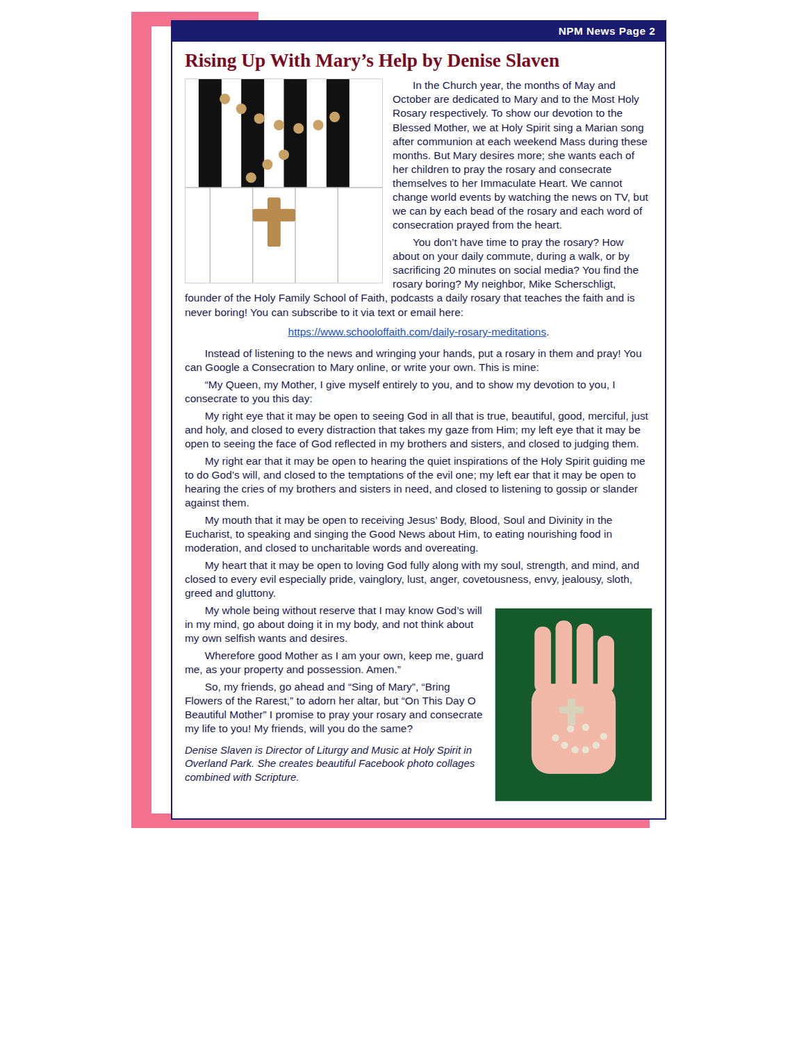NPM News Page 2
Rising Up With Mary’s Help by Denise Slaven
In the Church year, the months of May and October are dedicated to Mary and to the Most Holy Rosary respectively. To show our devotion to the Blessed Mother, we at Holy Spirit sing a Marian song after communion at each weekend Mass during these months. But Mary desires more; she wants each of her children to pray the rosary and consecrate themselves to her Immaculate Heart. We cannot change world events by watching the news on TV, but we can by each bead of the rosary and each word of consecration prayed from the heart.
You don’t have time to pray the rosary? How about on your daily commute, during a walk, or by sacrificing 20 minutes on social media? You find the rosary boring? My neighbor, Mike Scherschligt, founder of the Holy Family School of Faith, podcasts a daily rosary that teaches the faith and is never boring! You can subscribe to it via text or email here:
https://www.schooloffaith.com/daily-rosary-meditations.
Instead of listening to the news and wringing your hands, put a rosary in them and pray! You can Google a Consecration to Mary online, or write your own. This is mine:
“My Queen, my Mother, I give myself entirely to you, and to show my devotion to you, I consecrate to you this day:
My right eye that it may be open to seeing God in all that is true, beautiful, good, merciful, just and holy, and closed to every distraction that takes my gaze from Him; my left eye that it may be open to seeing the face of God reflected in my brothers and sisters, and closed to judging them.
My right ear that it may be open to hearing the quiet inspirations of the Holy Spirit guiding me to do God’s will, and closed to the temptations of the evil one; my left ear that it may be open to hearing the cries of my brothers and sisters in need, and closed to listening to gossip or slander against them.
My mouth that it may be open to receiving Jesus’ Body, Blood, Soul and Divinity in the Eucharist, to speaking and singing the Good News about Him, to eating nourishing food in moderation, and closed to uncharitable words and overeating.
My heart that it may be open to loving God fully along with my soul, strength, and mind, and closed to every evil especially pride, vainglory, lust, anger, covetousness, envy, jealousy, sloth, greed and gluttony.
My whole being without reserve that I may know God’s will in my mind, go about doing it in my body, and not think about my own selfish wants and desires.
Wherefore good Mother as I am your own, keep me, guard me, as your property and possession. Amen.”
So, my friends, go ahead and “Sing of Mary”, “Bring Flowers of the Rarest,” to adorn her altar, but “On This Day O Beautiful Mother” I promise to pray your rosary and consecrate my life to you! My friends, will you do the same?
Denise Slaven is Director of Liturgy and Music at Holy Spirit in Overland Park. She creates beautiful Facebook photo collages combined with Scripture.